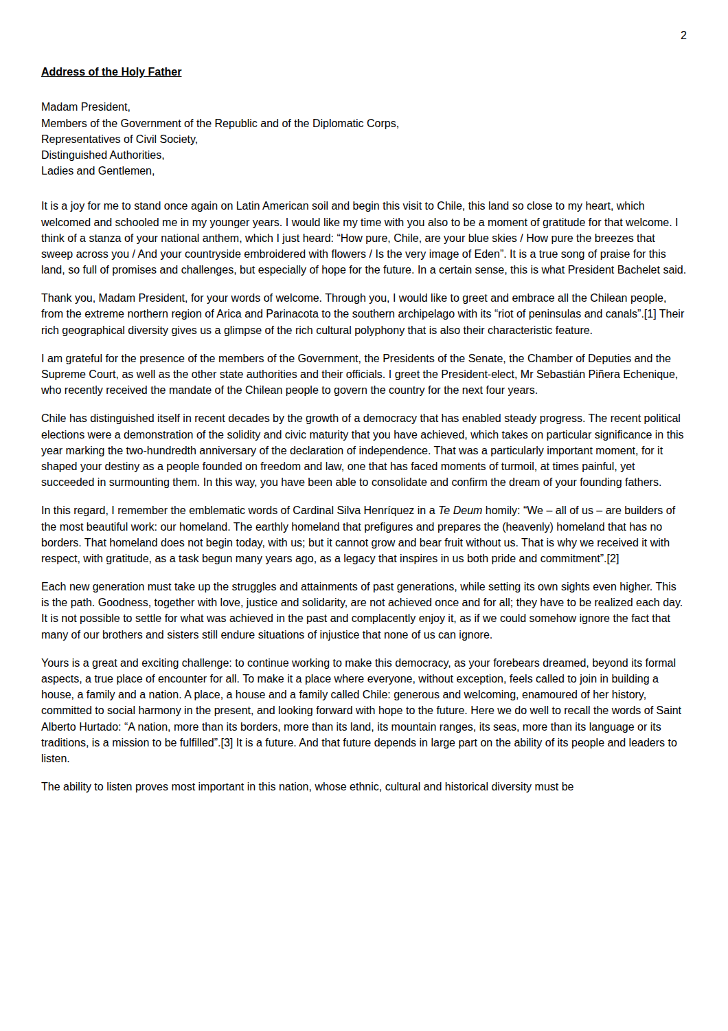2
Address of the Holy Father
Madam President,
Members of the Government of the Republic and of the Diplomatic Corps,
Representatives of Civil Society,
Distinguished Authorities,
Ladies and Gentlemen,
It is a joy for me to stand once again on Latin American soil and begin this visit to Chile, this land so close to my heart, which welcomed and schooled me in my younger years. I would like my time with you also to be a moment of gratitude for that welcome. I think of a stanza of your national anthem, which I just heard: “How pure, Chile, are your blue skies / How pure the breezes that sweep across you / And your countryside embroidered with flowers / Is the very image of Eden”. It is a true song of praise for this land, so full of promises and challenges, but especially of hope for the future. In a certain sense, this is what President Bachelet said.
Thank you, Madam President, for your words of welcome. Through you, I would like to greet and embrace all the Chilean people, from the extreme northern region of Arica and Parinacota to the southern archipelago with its “riot of peninsulas and canals”.[1] Their rich geographical diversity gives us a glimpse of the rich cultural polyphony that is also their characteristic feature.
I am grateful for the presence of the members of the Government, the Presidents of the Senate, the Chamber of Deputies and the Supreme Court, as well as the other state authorities and their officials. I greet the President-elect, Mr Sebastián Piñera Echenique, who recently received the mandate of the Chilean people to govern the country for the next four years.
Chile has distinguished itself in recent decades by the growth of a democracy that has enabled steady progress. The recent political elections were a demonstration of the solidity and civic maturity that you have achieved, which takes on particular significance in this year marking the two-hundredth anniversary of the declaration of independence. That was a particularly important moment, for it shaped your destiny as a people founded on freedom and law, one that has faced moments of turmoil, at times painful, yet succeeded in surmounting them. In this way, you have been able to consolidate and confirm the dream of your founding fathers.
In this regard, I remember the emblematic words of Cardinal Silva Henríquez in a Te Deum homily: “We – all of us – are builders of the most beautiful work: our homeland. The earthly homeland that prefigures and prepares the (heavenly) homeland that has no borders. That homeland does not begin today, with us; but it cannot grow and bear fruit without us. That is why we received it with respect, with gratitude, as a task begun many years ago, as a legacy that inspires in us both pride and commitment”.[2]
Each new generation must take up the struggles and attainments of past generations, while setting its own sights even higher. This is the path. Goodness, together with love, justice and solidarity, are not achieved once and for all; they have to be realized each day. It is not possible to settle for what was achieved in the past and complacently enjoy it, as if we could somehow ignore the fact that many of our brothers and sisters still endure situations of injustice that none of us can ignore.
Yours is a great and exciting challenge: to continue working to make this democracy, as your forebears dreamed, beyond its formal aspects, a true place of encounter for all. To make it a place where everyone, without exception, feels called to join in building a house, a family and a nation. A place, a house and a family called Chile: generous and welcoming, enamoured of her history, committed to social harmony in the present, and looking forward with hope to the future. Here we do well to recall the words of Saint Alberto Hurtado: “A nation, more than its borders, more than its land, its mountain ranges, its seas, more than its language or its traditions, is a mission to be fulfilled”.[3] It is a future. And that future depends in large part on the ability of its people and leaders to listen.
The ability to listen proves most important in this nation, whose ethnic, cultural and historical diversity must be